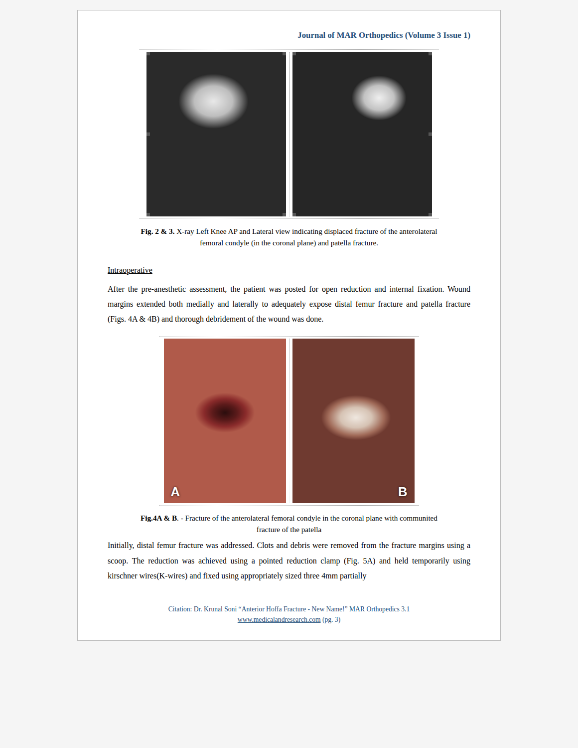Journal of MAR Orthopedics (Volume 3 Issue 1)
Fig. 2 & 3. X-ray Left Knee AP and Lateral view indicating displaced fracture of the anterolateral femoral condyle (in the coronal plane) and patella fracture.
Intraoperative
After the pre-anesthetic assessment, the patient was posted for open reduction and internal fixation. Wound margins extended both medially and laterally to adequately expose distal femur fracture and patella fracture (Figs. 4A & 4B) and thorough debridement of the wound was done.
A
B
Fig.4A & B. - Fracture of the anterolateral femoral condyle in the coronal plane with communited fracture of the patella
Initially, distal femur fracture was addressed. Clots and debris were removed from the fracture margins using a scoop. The reduction was achieved using a pointed reduction clamp (Fig. 5A) and held temporarily using kirschner wires(K-wires) and fixed using appropriately sized three 4mm partially
Citation: Dr. Krunal Soni “Anterior Hoffa Fracture - New Name!” MAR Orthopedics 3.1
www.medicalandresearch.com (pg. 3)